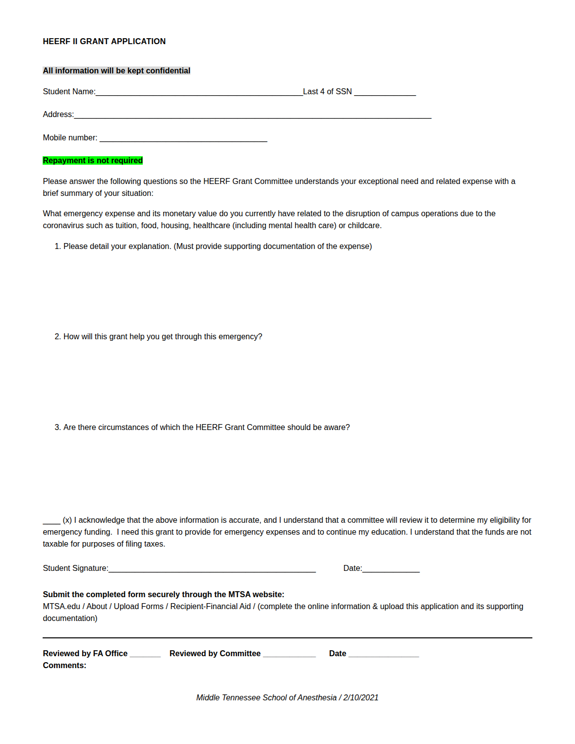HEERF II GRANT APPLICATION
All information will be kept confidential
Student Name:_______________________________________________Last 4 of SSN ______________
Address:_________________________________________________________________________________
Mobile number: ______________________________________
Repayment is not required
Please answer the following questions so the HEERF Grant Committee understands your exceptional need and related expense with a brief summary of your situation:
What emergency expense and its monetary value do you currently have related to the disruption of campus operations due to the coronavirus such as tuition, food, housing, healthcare (including mental health care) or childcare.
Please detail your explanation. (Must provide supporting documentation of the expense)
How will this grant help you get through this emergency?
Are there circumstances of which the HEERF Grant Committee should be aware?
____ (x) I acknowledge that the above information is accurate, and I understand that a committee will review it to determine my eligibility for emergency funding. I need this grant to provide for emergency expenses and to continue my education. I understand that the funds are not taxable for purposes of filing taxes.
Student Signature:_______________________________________________ Date:_____________
Submit the completed form securely through the MTSA website:
MTSA.edu / About / Upload Forms / Recipient-Financial Aid / (complete the online information & upload this application and its supporting documentation)
Reviewed by FA Office _______ Reviewed by Committee ____________ Date ________________
Comments:
Middle Tennessee School of Anesthesia / 2/10/2021